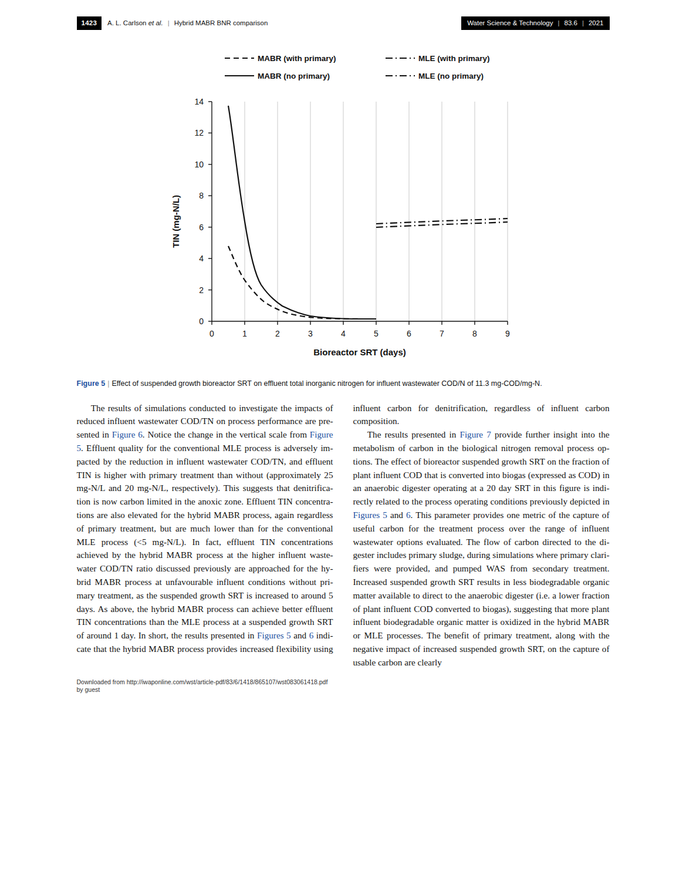1423
A. L. Carlson et al. | Hybrid MABR BNR comparison
Water Science & Technology | 83.6 | 2021
MABR (with primary) MLE (with primary) MABR (no primary) MLE (no primary) 0 2 4 6 8 10 12 14 0 1 2 3 4 5 6 7 8 9 TIN (mg-N/L) Bioreactor SRT (days)
Figure 5|Effect of suspended growth bioreactor SRT on effluent total inorganic nitrogen for influent wastewater COD/N of 11.3 mg-COD/mg-N.
The results of simulations conducted to investigate the impacts of reduced influent wastewater COD/TN on process performance are presented in Figure 6. Notice the change in the vertical scale from Figure 5. Effluent quality for the conventional MLE process is adversely impacted by the reduction in influent wastewater COD/TN, and effluent TIN is higher with primary treatment than without (approximately 25 mg-N/L and 20 mg-N/L, respectively). This suggests that denitrification is now carbon limited in the anoxic zone. Effluent TIN concentrations are also elevated for the hybrid MABR process, again regardless of primary treatment, but are much lower than for the conventional MLE process (<5 mg-N/L). In fact, effluent TIN concentrations achieved by the hybrid MABR process at the higher influent wastewater COD/TN ratio discussed previously are approached for the hybrid MABR process at unfavourable influent conditions without primary treatment, as the suspended growth SRT is increased to around 5 days. As above, the hybrid MABR process can achieve better effluent TIN concentrations than the MLE process at a suspended growth SRT of around 1 day. In short, the results presented in Figures 5 and 6 indicate that the hybrid MABR process provides increased flexibility using influent carbon for denitrification, regardless of influent carbon composition.
The results presented in Figure 7 provide further insight into the metabolism of carbon in the biological nitrogen removal process options. The effect of bioreactor suspended growth SRT on the fraction of plant influent COD that is converted into biogas (expressed as COD) in an anaerobic digester operating at a 20 day SRT in this figure is indirectly related to the process operating conditions previously depicted in Figures 5 and 6. This parameter provides one metric of the capture of useful carbon for the treatment process over the range of influent wastewater options evaluated. The flow of carbon directed to the digester includes primary sludge, during simulations where primary clarifiers were provided, and pumped WAS from secondary treatment. Increased suspended growth SRT results in less biodegradable organic matter available to direct to the anaerobic digester (i.e. a lower fraction of plant influent COD converted to biogas), suggesting that more plant influent biodegradable organic matter is oxidized in the hybrid MABR or MLE processes. The benefit of primary treatment, along with the negative impact of increased suspended growth SRT, on the capture of usable carbon are clearly
Downloaded from http://iwaponline.com/wst/article-pdf/83/6/1418/865107/wst083061418.pdf
by guest